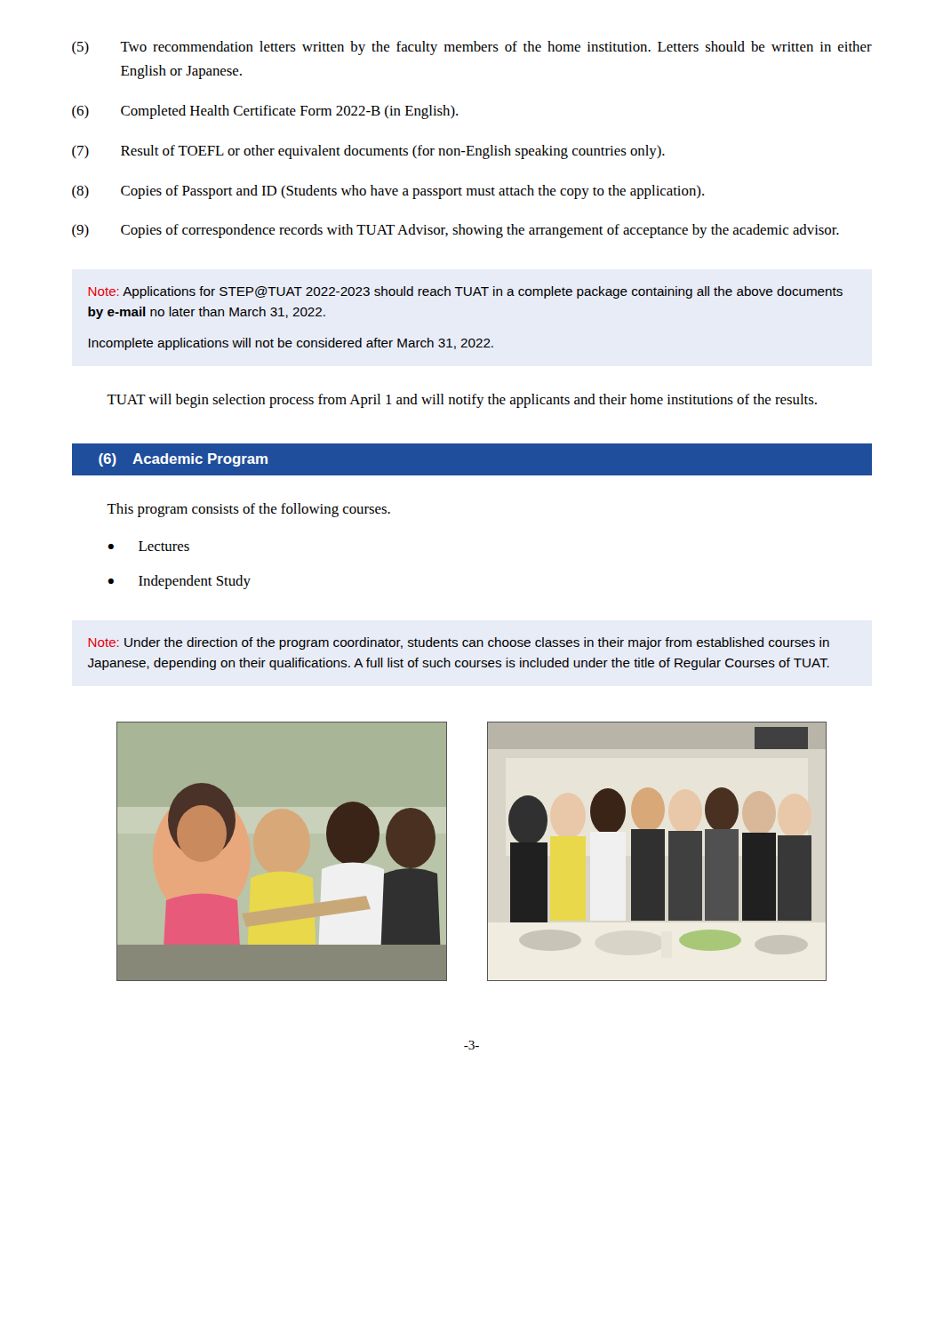(5) Two recommendation letters written by the faculty members of the home institution. Letters should be written in either English or Japanese.
(6) Completed Health Certificate Form 2022-B (in English).
(7) Result of TOEFL or other equivalent documents (for non-English speaking countries only).
(8) Copies of Passport and ID (Students who have a passport must attach the copy to the application).
(9) Copies of correspondence records with TUAT Advisor, showing the arrangement of acceptance by the academic advisor.
Note: Applications for STEP@TUAT 2022-2023 should reach TUAT in a complete package containing all the above documents by e-mail no later than March 31, 2022.
Incomplete applications will not be considered after March 31, 2022.
TUAT will begin selection process from April 1 and will notify the applicants and their home institutions of the results.
(6) Academic Program
This program consists of the following courses.
Lectures
Independent Study
Note: Under the direction of the program coordinator, students can choose classes in their major from established courses in Japanese, depending on their qualifications. A full list of such courses is included under the title of Regular Courses of TUAT.
-3-